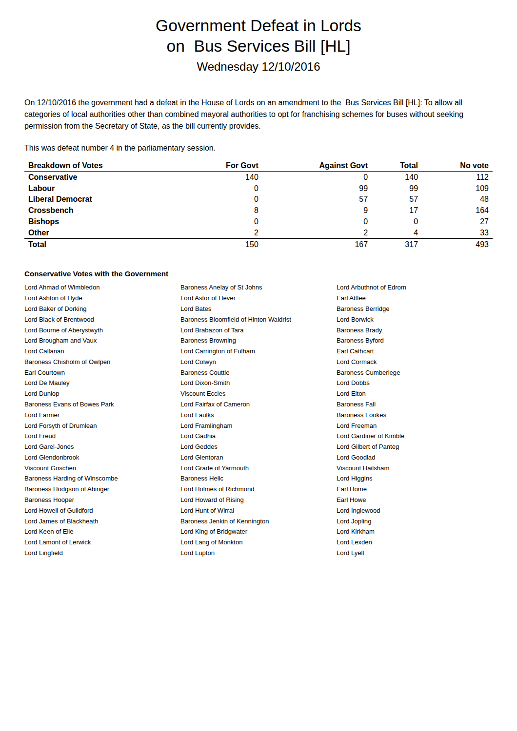Government Defeat in Lords
on Bus Services Bill [HL]
Wednesday 12/10/2016
On 12/10/2016 the government had a defeat in the House of Lords on an amendment to the Bus Services Bill [HL]: To allow all categories of local authorities other than combined mayoral authorities to opt for franchising schemes for buses without seeking permission from the Secretary of State, as the bill currently provides.
This was defeat number 4 in the parliamentary session.
| Breakdown of Votes | For Govt | Against Govt | Total | No vote |
| --- | --- | --- | --- | --- |
| Conservative | 140 | 0 | 140 | 112 |
| Labour | 0 | 99 | 99 | 109 |
| Liberal Democrat | 0 | 57 | 57 | 48 |
| Crossbench | 8 | 9 | 17 | 164 |
| Bishops | 0 | 0 | 0 | 27 |
| Other | 2 | 2 | 4 | 33 |
| Total | 150 | 167 | 317 | 493 |
Conservative Votes with the Government
| Lord Ahmad of Wimbledon | Baroness Anelay of St Johns | Lord Arbuthnot of Edrom |
| Lord Ashton of Hyde | Lord Astor of Hever | Earl Attlee |
| Lord Baker of Dorking | Lord Bates | Baroness Berridge |
| Lord Black of Brentwood | Baroness Bloomfield of Hinton Waldrist | Lord Borwick |
| Lord Bourne of Aberystwyth | Lord Brabazon of Tara | Baroness Brady |
| Lord Brougham and Vaux | Baroness Browning | Baroness Byford |
| Lord Callanan | Lord Carrington of Fulham | Earl Cathcart |
| Baroness Chisholm of Owlpen | Lord Colwyn | Lord Cormack |
| Earl Courtown | Baroness Couttie | Baroness Cumberlege |
| Lord De Mauley | Lord Dixon-Smith | Lord Dobbs |
| Lord Dunlop | Viscount Eccles | Lord Elton |
| Baroness Evans of Bowes Park | Lord Fairfax of Cameron | Baroness Fall |
| Lord Farmer | Lord Faulks | Baroness Fookes |
| Lord Forsyth of Drumlean | Lord Framlingham | Lord Freeman |
| Lord Freud | Lord Gadhia | Lord Gardiner of Kimble |
| Lord Garel-Jones | Lord Geddes | Lord Gilbert of Panteg |
| Lord Glendonbrook | Lord Glentoran | Lord Goodlad |
| Viscount Goschen | Lord Grade of Yarmouth | Viscount Hailsham |
| Baroness Harding of Winscombe | Baroness Helic | Lord Higgins |
| Baroness Hodgson of Abinger | Lord Holmes of Richmond | Earl Home |
| Baroness Hooper | Lord Howard of Rising | Earl Howe |
| Lord Howell of Guildford | Lord Hunt of Wirral | Lord Inglewood |
| Lord James of Blackheath | Baroness Jenkin of Kennington | Lord Jopling |
| Lord Keen of Elie | Lord King of Bridgwater | Lord Kirkham |
| Lord Lamont of Lerwick | Lord Lang of Monkton | Lord Lexden |
| Lord Lingfield | Lord Lupton | Lord Lyell |